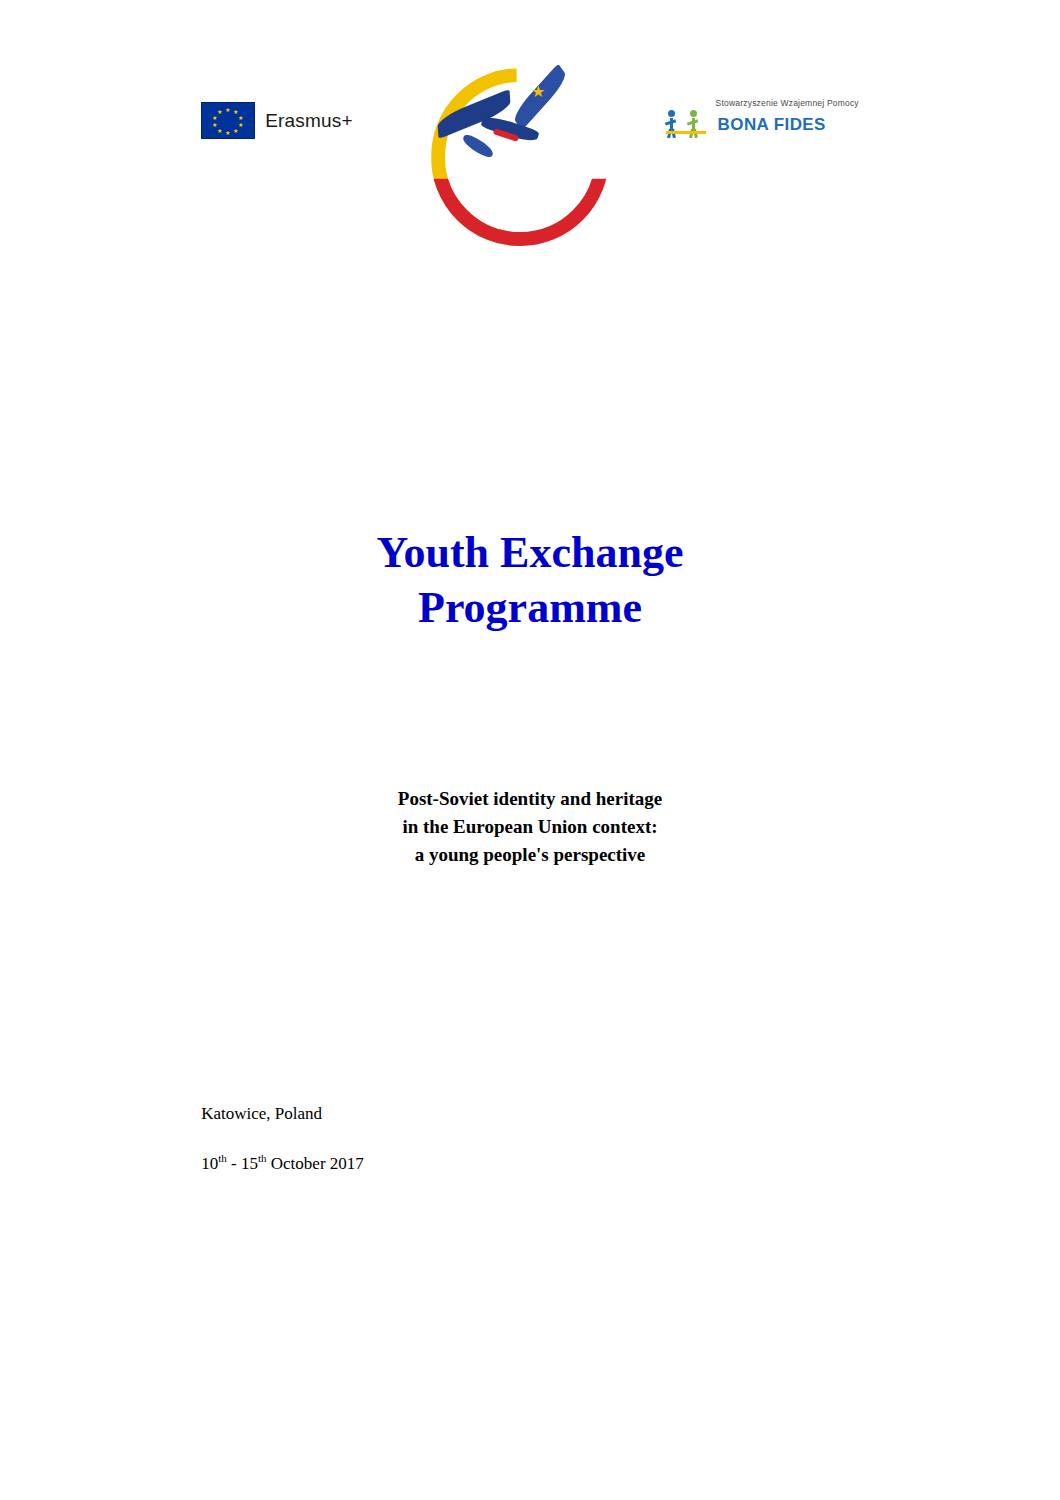★ ★ ★ ★ ★ ★ ★ ★ ★ ★
Erasmus+
★
Stowarzyszenie Wzajemnej Pomocy
BONA FIDES
Youth Exchange
Programme
Post-Soviet identity and heritage
in the European Union context:
a young people's perspective
Katowice, Poland
10th - 15th October 2017